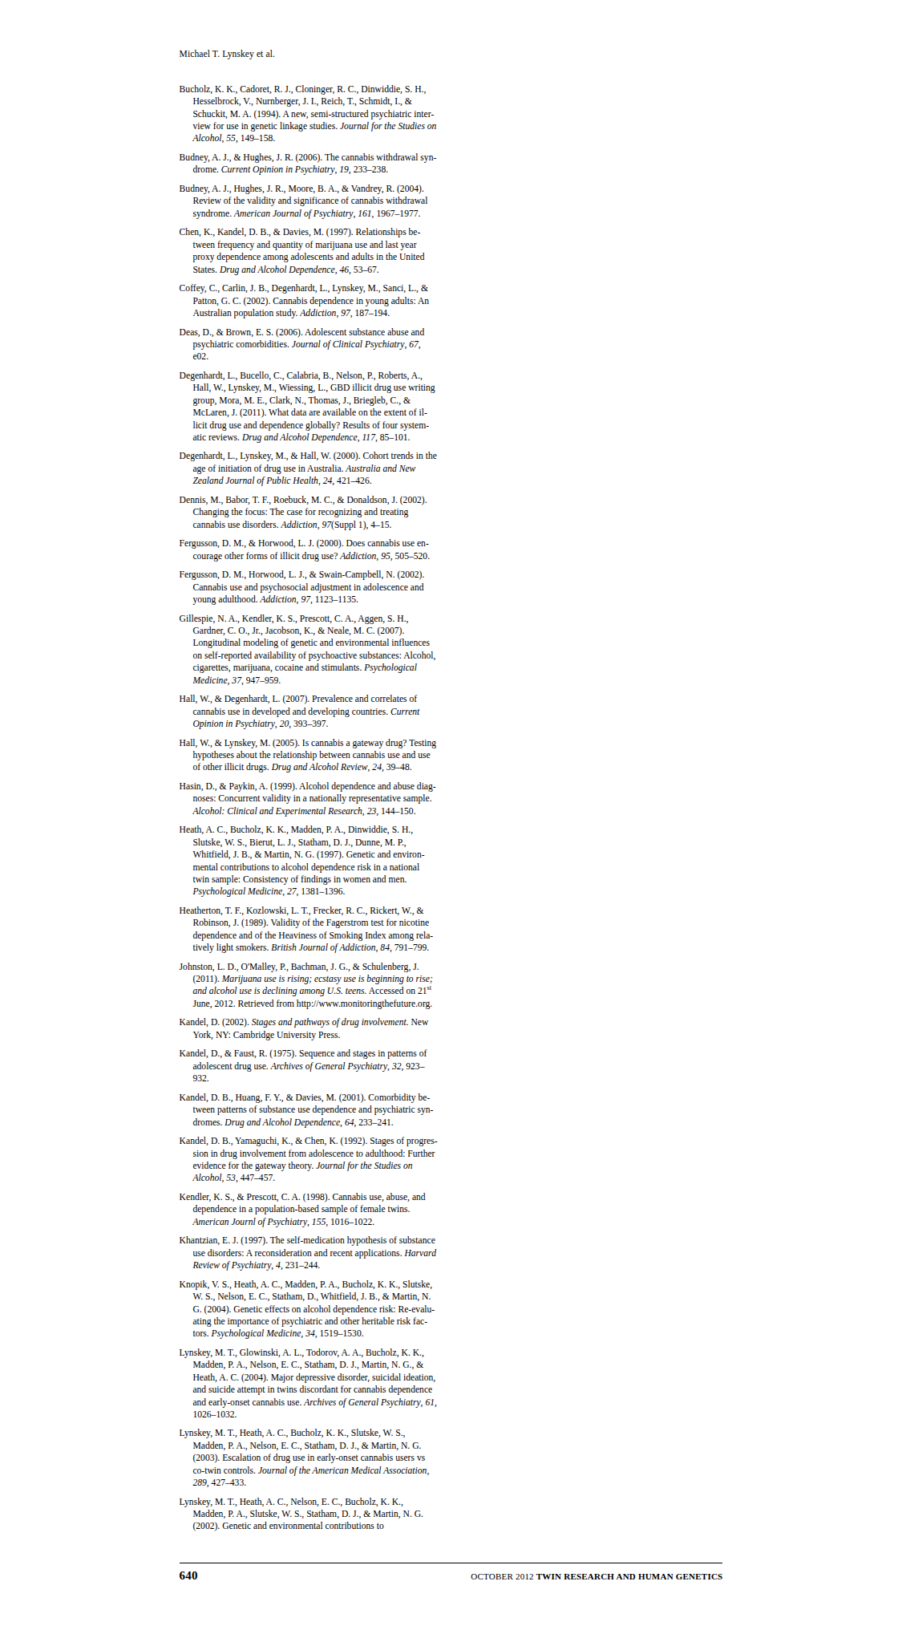Michael T. Lynskey et al.
Bucholz, K. K., Cadoret, R. J., Cloninger, R. C., Dinwiddie, S. H., Hesselbrock, V., Nurnberger, J. I., Reich, T., Schmidt, I., & Schuckit, M. A. (1994). A new, semi-structured psychiatric interview for use in genetic linkage studies. Journal for the Studies on Alcohol, 55, 149–158.
Budney, A. J., & Hughes, J. R. (2006). The cannabis withdrawal syndrome. Current Opinion in Psychiatry, 19, 233–238.
Budney, A. J., Hughes, J. R., Moore, B. A., & Vandrey, R. (2004). Review of the validity and significance of cannabis withdrawal syndrome. American Journal of Psychiatry, 161, 1967–1977.
Chen, K., Kandel, D. B., & Davies, M. (1997). Relationships between frequency and quantity of marijuana use and last year proxy dependence among adolescents and adults in the United States. Drug and Alcohol Dependence, 46, 53–67.
Coffey, C., Carlin, J. B., Degenhardt, L., Lynskey, M., Sanci, L., & Patton, G. C. (2002). Cannabis dependence in young adults: An Australian population study. Addiction, 97, 187–194.
Deas, D., & Brown, E. S. (2006). Adolescent substance abuse and psychiatric comorbidities. Journal of Clinical Psychiatry, 67, e02.
Degenhardt, L., Bucello, C., Calabria, B., Nelson, P., Roberts, A., Hall, W., Lynskey, M., Wiessing, L., GBD illicit drug use writing group, Mora, M. E., Clark, N., Thomas, J., Briegleb, C., & McLaren, J. (2011). What data are available on the extent of illicit drug use and dependence globally? Results of four systematic reviews. Drug and Alcohol Dependence, 117, 85–101.
Degenhardt, L., Lynskey, M., & Hall, W. (2000). Cohort trends in the age of initiation of drug use in Australia. Australia and New Zealand Journal of Public Health, 24, 421–426.
Dennis, M., Babor, T. F., Roebuck, M. C., & Donaldson, J. (2002). Changing the focus: The case for recognizing and treating cannabis use disorders. Addiction, 97(Suppl 1), 4–15.
Fergusson, D. M., & Horwood, L. J. (2000). Does cannabis use encourage other forms of illicit drug use? Addiction, 95, 505–520.
Fergusson, D. M., Horwood, L. J., & Swain-Campbell, N. (2002). Cannabis use and psychosocial adjustment in adolescence and young adulthood. Addiction, 97, 1123–1135.
Gillespie, N. A., Kendler, K. S., Prescott, C. A., Aggen, S. H., Gardner, C. O., Jr., Jacobson, K., & Neale, M. C. (2007). Longitudinal modeling of genetic and environmental influences on self-reported availability of psychoactive substances: Alcohol, cigarettes, marijuana, cocaine and stimulants. Psychological Medicine, 37, 947–959.
Hall, W., & Degenhardt, L. (2007). Prevalence and correlates of cannabis use in developed and developing countries. Current Opinion in Psychiatry, 20, 393–397.
Hall, W., & Lynskey, M. (2005). Is cannabis a gateway drug? Testing hypotheses about the relationship between cannabis use and use of other illicit drugs. Drug and Alcohol Review, 24, 39–48.
Hasin, D., & Paykin, A. (1999). Alcohol dependence and abuse diagnoses: Concurrent validity in a nationally representative sample. Alcohol: Clinical and Experimental Research, 23, 144–150.
Heath, A. C., Bucholz, K. K., Madden, P. A., Dinwiddie, S. H., Slutske, W. S., Bierut, L. J., Statham, D. J., Dunne, M. P., Whitfield, J. B., & Martin, N. G. (1997). Genetic and environmental contributions to alcohol dependence risk in a national twin sample: Consistency of findings in women and men. Psychological Medicine, 27, 1381–1396.
Heatherton, T. F., Kozlowski, L. T., Frecker, R. C., Rickert, W., & Robinson, J. (1989). Validity of the Fagerstrom test for nicotine dependence and of the Heaviness of Smoking Index among relatively light smokers. British Journal of Addiction, 84, 791–799.
Johnston, L. D., O'Malley, P., Bachman, J. G., & Schulenberg, J. (2011). Marijuana use is rising; ecstasy use is beginning to rise; and alcohol use is declining among U.S. teens. Accessed on 21st June, 2012. Retrieved from http://www.monitoringthefuture.org.
Kandel, D. (2002). Stages and pathways of drug involvement. New York, NY: Cambridge University Press.
Kandel, D., & Faust, R. (1975). Sequence and stages in patterns of adolescent drug use. Archives of General Psychiatry, 32, 923–932.
Kandel, D. B., Huang, F. Y., & Davies, M. (2001). Comorbidity between patterns of substance use dependence and psychiatric syndromes. Drug and Alcohol Dependence, 64, 233–241.
Kandel, D. B., Yamaguchi, K., & Chen, K. (1992). Stages of progression in drug involvement from adolescence to adulthood: Further evidence for the gateway theory. Journal for the Studies on Alcohol, 53, 447–457.
Kendler, K. S., & Prescott, C. A. (1998). Cannabis use, abuse, and dependence in a population-based sample of female twins. American Journl of Psychiatry, 155, 1016–1022.
Khantzian, E. J. (1997). The self-medication hypothesis of substance use disorders: A reconsideration and recent applications. Harvard Review of Psychiatry, 4, 231–244.
Knopik, V. S., Heath, A. C., Madden, P. A., Bucholz, K. K., Slutske, W. S., Nelson, E. C., Statham, D., Whitfield, J. B., & Martin, N. G. (2004). Genetic effects on alcohol dependence risk: Re-evaluating the importance of psychiatric and other heritable risk factors. Psychological Medicine, 34, 1519–1530.
Lynskey, M. T., Glowinski, A. L., Todorov, A. A., Bucholz, K. K., Madden, P. A., Nelson, E. C., Statham, D. J., Martin, N. G., & Heath, A. C. (2004). Major depressive disorder, suicidal ideation, and suicide attempt in twins discordant for cannabis dependence and early-onset cannabis use. Archives of General Psychiatry, 61, 1026–1032.
Lynskey, M. T., Heath, A. C., Bucholz, K. K., Slutske, W. S., Madden, P. A., Nelson, E. C., Statham, D. J., & Martin, N. G. (2003). Escalation of drug use in early-onset cannabis users vs co-twin controls. Journal of the American Medical Association, 289, 427–433.
Lynskey, M. T., Heath, A. C., Nelson, E. C., Bucholz, K. K., Madden, P. A., Slutske, W. S., Statham, D. J., & Martin, N. G. (2002). Genetic and environmental contributions to
640 OCTOBER 2012 TWIN RESEARCH AND HUMAN GENETICS